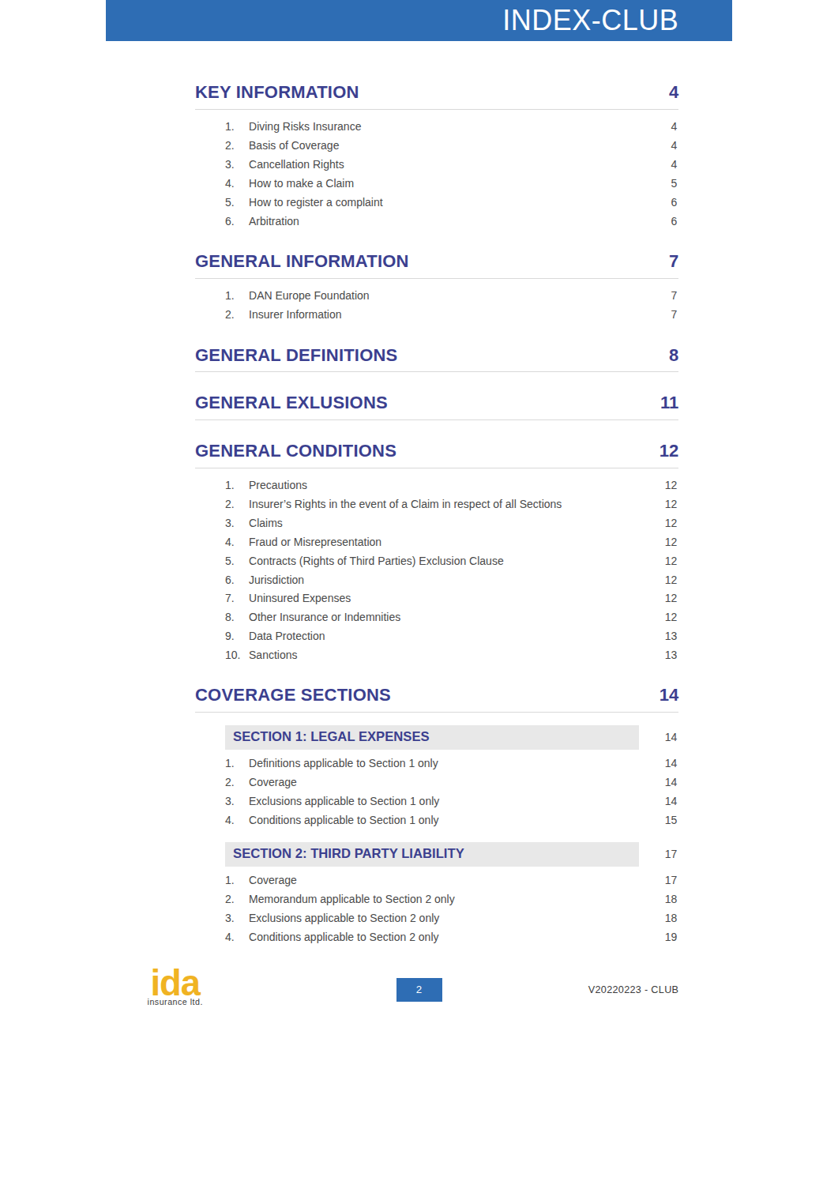INDEX-CLUB
KEY INFORMATION 4
1. Diving Risks Insurance 4
2. Basis of Coverage 4
3. Cancellation Rights 4
4. How to make a Claim 5
5. How to register a complaint 6
6. Arbitration 6
GENERAL INFORMATION 7
1. DAN Europe Foundation 7
2. Insurer Information 7
GENERAL DEFINITIONS 8
GENERAL EXLUSIONS 11
GENERAL CONDITIONS 12
1. Precautions 12
2. Insurer’s Rights in the event of a Claim in respect of all Sections 12
3. Claims 12
4. Fraud or Misrepresentation 12
5. Contracts (Rights of Third Parties) Exclusion Clause 12
6. Jurisdiction 12
7. Uninsured Expenses 12
8. Other Insurance or Indemnities 12
9. Data Protection 13
10. Sanctions 13
COVERAGE SECTIONS 14
SECTION 1: LEGAL EXPENSES 14
1. Definitions applicable to Section 1 only 14
2. Coverage 14
3. Exclusions applicable to Section 1 only 14
4. Conditions applicable to Section 1 only 15
SECTION 2: THIRD PARTY LIABILITY 17
1. Coverage 17
2. Memorandum applicable to Section 2 only 18
3. Exclusions applicable to Section 2 only 18
4. Conditions applicable to Section 2 only 19
ida
insurance ltd.
2
V20220223 - CLUB